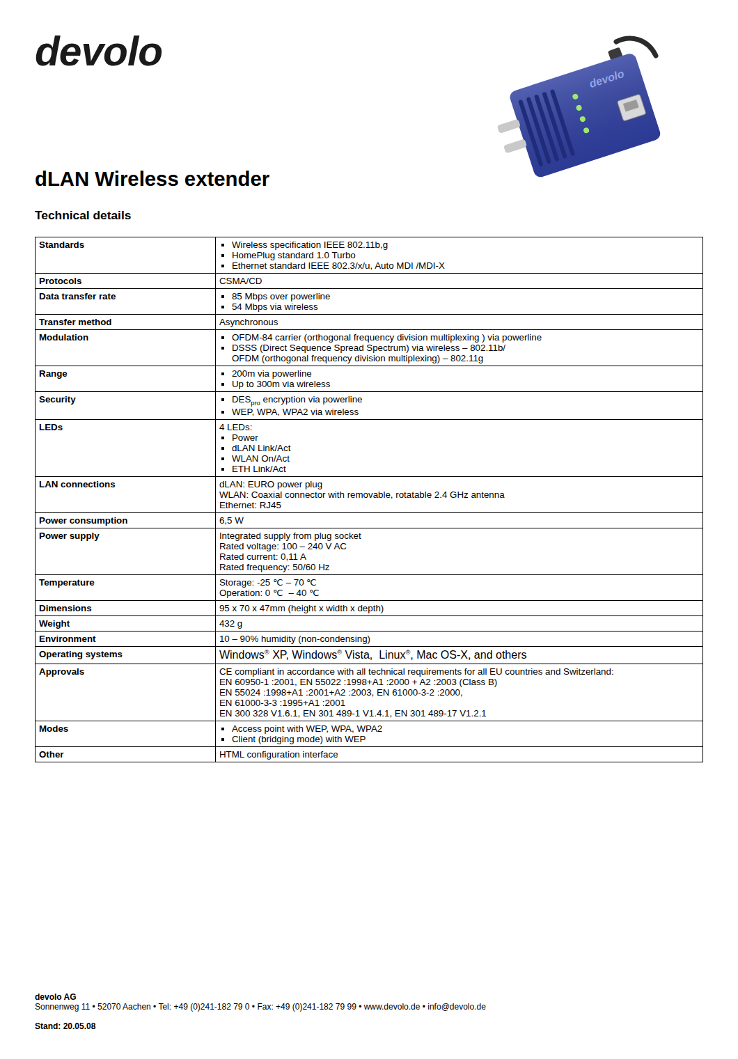devolo
devolo
dLAN Wireless extender
Technical details
| Standards | Wireless specification IEEE 802.11b,g HomePlug standard 1.0 Turbo Ethernet standard IEEE 802.3/x/u, Auto MDI /MDI-X |
| Protocols | CSMA/CD |
| Data transfer rate | 85 Mbps over powerline 54 Mbps via wireless |
| Transfer method | Asynchronous |
| Modulation | OFDM-84 carrier (orthogonal frequency division multiplexing ) via powerline DSSS (Direct Sequence Spread Spectrum) via wireless – 802.11b/ OFDM (orthogonal frequency division multiplexing) – 802.11g |
| Range | 200m via powerline Up to 300m via wireless |
| Security | DES pro encryption via powerline WEP, WPA, WPA2 via wireless |
| LEDs | 4 LEDs: Power dLAN Link/Act WLAN On/Act ETH Link/Act |
| LAN connections | dLAN: EURO power plug WLAN: Coaxial connector with removable, rotatable 2.4 GHz antenna Ethernet: RJ45 |
| Power consumption | 6,5 W |
| Power supply | Integrated supply from plug socket Rated voltage: 100 – 240 V AC Rated current: 0,11 A Rated frequency: 50/60 Hz |
| Temperature | Storage: -25 ℃ – 70 ℃ Operation: 0 ℃ – 40 ℃ |
| Dimensions | 95 x 70 x 47mm (height x width x depth) |
| Weight | 432 g |
| Environment | 10 – 90% humidity (non-condensing) |
| Operating systems | Windows ® XP, Windows ® Vista, Linux ® , Mac OS-X, and others |
| Approvals | CE compliant in accordance with all technical requirements for all EU countries and Switzerland: EN 60950-1 :2001, EN 55022 :1998+A1 :2000 + A2 :2003 (Class B) EN 55024 :1998+A1 :2001+A2 :2003, EN 61000-3-2 :2000, EN 61000-3-3 :1995+A1 :2001 EN 300 328 V1.6.1, EN 301 489-1 V1.4.1, EN 301 489-17 V1.2.1 |
| Modes | Access point with WEP, WPA, WPA2 Client (bridging mode) with WEP |
| Other | HTML configuration interface |
devolo AG
Sonnenweg 11 • 52070 Aachen • Tel: +49 (0)241-182 79 0 • Fax: +49 (0)241-182 79 99 • www.devolo.de • info@devolo.de
Stand: 20.05.08